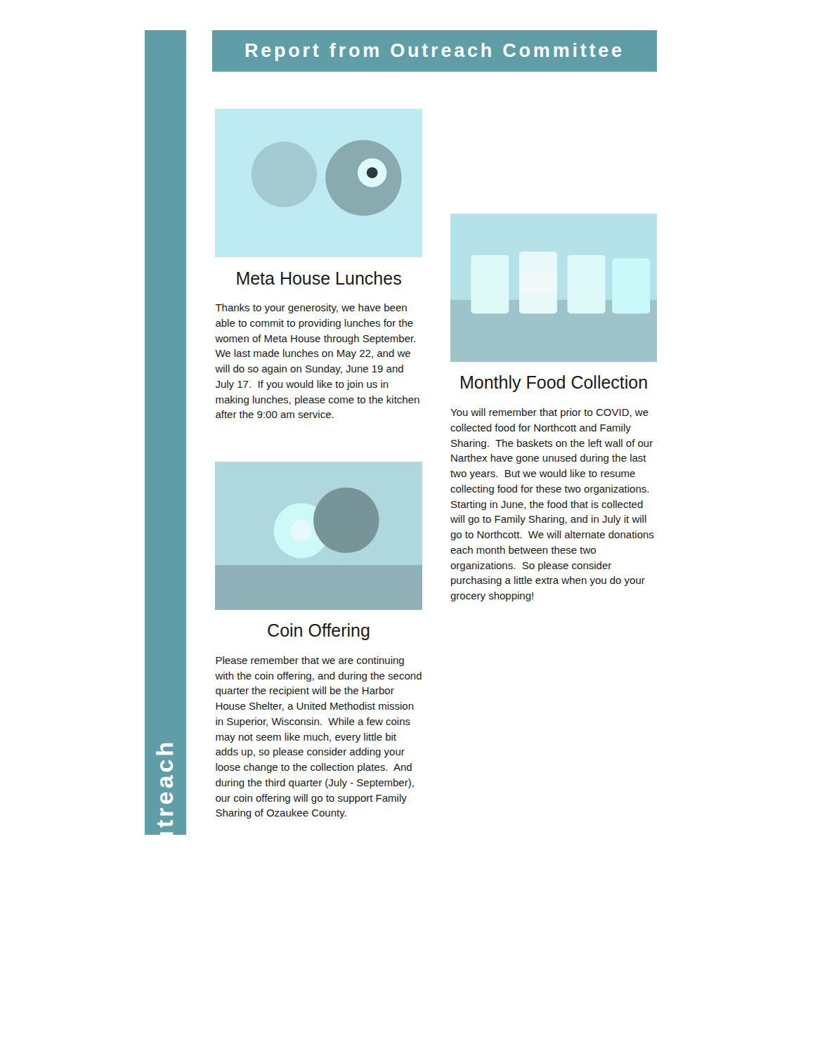outreach
Report from Outreach Committee
Meta House Lunches
Thanks to your generosity, we have been able to commit to providing lunches for the women of Meta House through September. We last made lunches on May 22, and we will do so again on Sunday, June 19 and July 17. If you would like to join us in making lunches, please come to the kitchen after the 9:00 am service.
Coin Offering
Please remember that we are continuing with the coin offering, and during the second quarter the recipient will be the Harbor House Shelter, a United Methodist mission in Superior, Wisconsin. While a few coins may not seem like much, every little bit adds up, so please consider adding your loose change to the collection plates. And during the third quarter (July - September), our coin offering will go to support Family Sharing of Ozaukee County.
Monthly Food Collection
You will remember that prior to COVID, we collected food for Northcott and Family Sharing. The baskets on the left wall of our Narthex have gone unused during the last two years. But we would like to resume collecting food for these two organizations. Starting in June, the food that is collected will go to Family Sharing, and in July it will go to Northcott. We will alternate donations each month between these two organizations. So please consider purchasing a little extra when you do your grocery shopping!